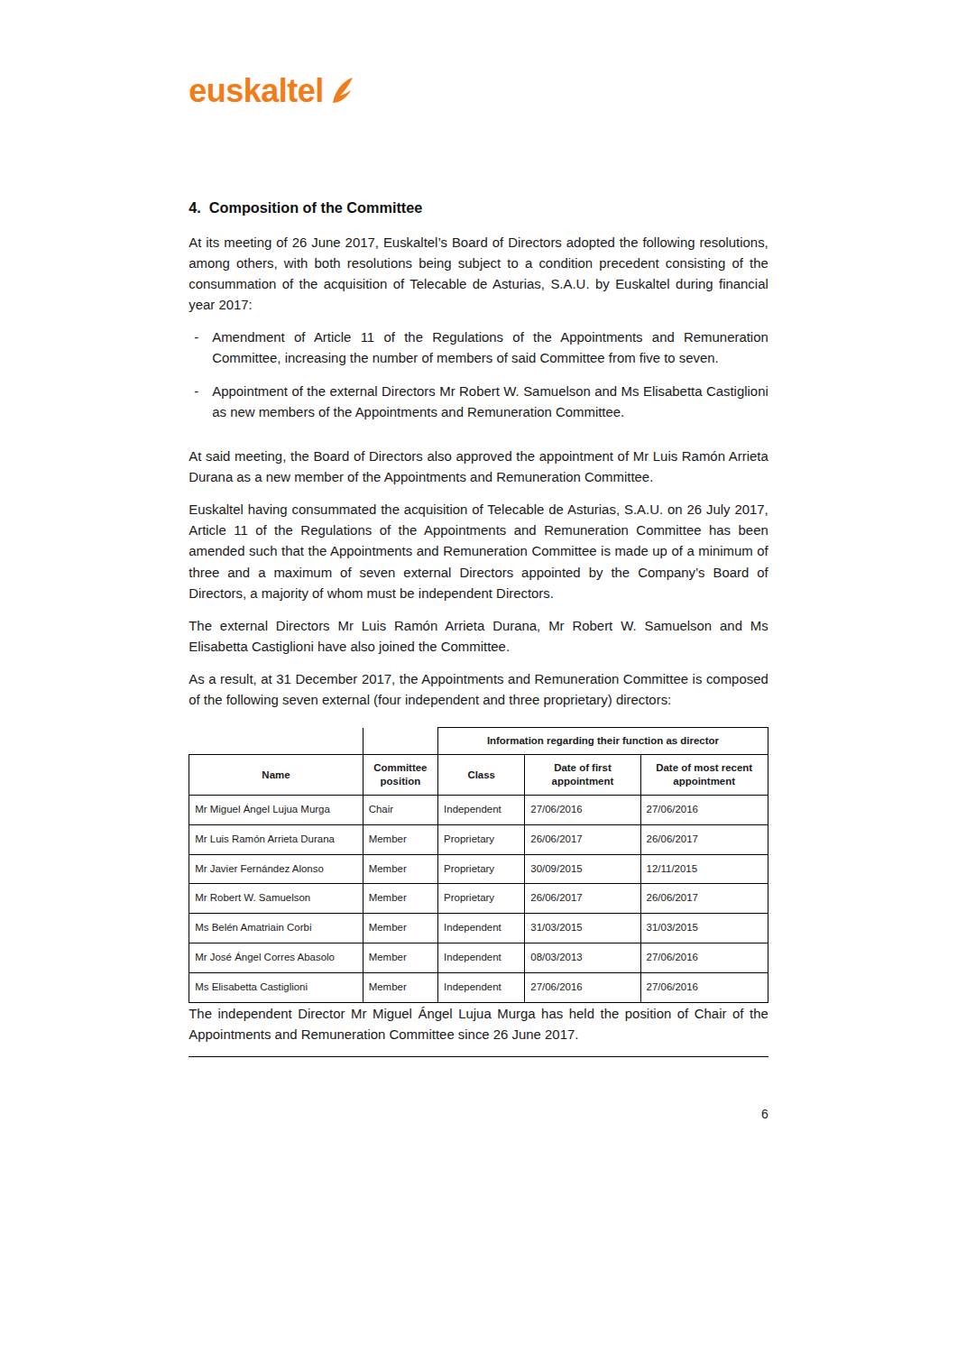euskaltel
4. Composition of the Committee
At its meeting of 26 June 2017, Euskaltel’s Board of Directors adopted the following resolutions, among others, with both resolutions being subject to a condition precedent consisting of the consummation of the acquisition of Telecable de Asturias, S.A.U. by Euskaltel during financial year 2017:
Amendment of Article 11 of the Regulations of the Appointments and Remuneration Committee, increasing the number of members of said Committee from five to seven.
Appointment of the external Directors Mr Robert W. Samuelson and Ms Elisabetta Castiglioni as new members of the Appointments and Remuneration Committee.
At said meeting, the Board of Directors also approved the appointment of Mr Luis Ramón Arrieta Durana as a new member of the Appointments and Remuneration Committee.
Euskaltel having consummated the acquisition of Telecable de Asturias, S.A.U. on 26 July 2017, Article 11 of the Regulations of the Appointments and Remuneration Committee has been amended such that the Appointments and Remuneration Committee is made up of a minimum of three and a maximum of seven external Directors appointed by the Company’s Board of Directors, a majority of whom must be independent Directors.
The external Directors Mr Luis Ramón Arrieta Durana, Mr Robert W. Samuelson and Ms Elisabetta Castiglioni have also joined the Committee.
As a result, at 31 December 2017, the Appointments and Remuneration Committee is composed of the following seven external (four independent and three proprietary) directors:
| | | Information regarding their function as director |
| --- | --- | --- |
| Name | Committee position | Class | Date of first appointment | Date of most recent appointment |
| Mr Miguel Ángel Lujua Murga | Chair | Independent | 27/06/2016 | 27/06/2016 |
| Mr Luis Ramón Arrieta Durana | Member | Proprietary | 26/06/2017 | 26/06/2017 |
| Mr Javier Fernández Alonso | Member | Proprietary | 30/09/2015 | 12/11/2015 |
| Mr Robert W. Samuelson | Member | Proprietary | 26/06/2017 | 26/06/2017 |
| Ms Belén Amatriain Corbi | Member | Independent | 31/03/2015 | 31/03/2015 |
| Mr José Ángel Corres Abasolo | Member | Independent | 08/03/2013 | 27/06/2016 |
| Ms Elisabetta Castiglioni | Member | Independent | 27/06/2016 | 27/06/2016 |
The independent Director Mr Miguel Ángel Lujua Murga has held the position of Chair of the Appointments and Remuneration Committee since 26 June 2017.
6